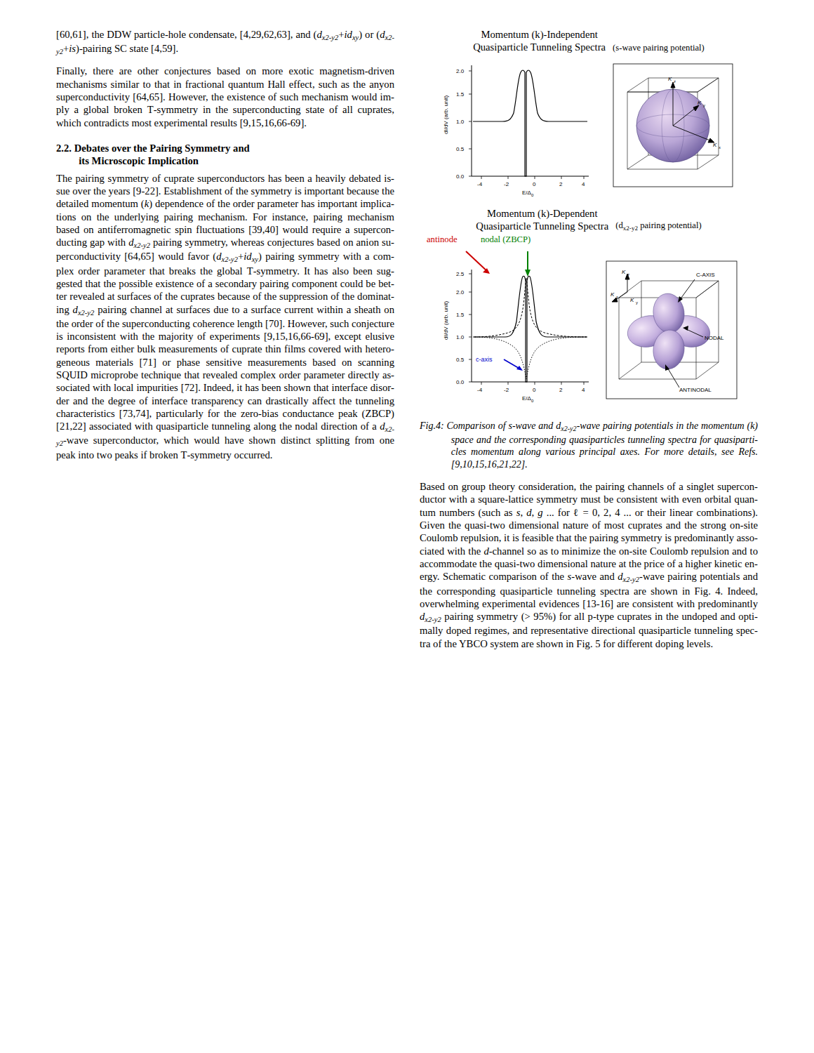[60,61], the DDW particle-hole condensate, [4,29,62,63], and (dx2-y2+idxy) or (dx2-y2+is)-pairing SC state [4,59].
Finally, there are other conjectures based on more exotic magnetism-driven mechanisms similar to that in fractional quantum Hall effect, such as the anyon superconductivity [64,65]. However, the existence of such mechanism would imply a global broken T-symmetry in the superconducting state of all cuprates, which contradicts most experimental results [9,15,16,66-69].
2.2. Debates over the Pairing Symmetry andits Microscopic Implication
The pairing symmetry of cuprate superconductors has been a heavily debated issue over the years [9-22]. Establishment of the symmetry is important because the detailed momentum (k) dependence of the order parameter has important implications on the underlying pairing mechanism. For instance, pairing mechanism based on antiferromagnetic spin fluctuations [39,40] would require a superconducting gap with dx2-y2 pairing symmetry, whereas conjectures based on anion superconductivity [64,65] would favor (dx2-y2+idxy) pairing symmetry with a complex order parameter that breaks the global T-symmetry. It has also been suggested that the possible existence of a secondary pairing component could be better revealed at surfaces of the cuprates because of the suppression of the dominating dx2-y2 pairing channel at surfaces due to a surface current within a sheath on the order of the superconducting coherence length [70]. However, such conjecture is inconsistent with the majority of experiments [9,15,16,66-69], except elusive reports from either bulk measurements of cuprate thin films covered with heterogeneous materials [71] or phase sensitive measurements based on scanning SQUID microprobe technique that revealed complex order parameter directly associated with local impurities [72]. Indeed, it has been shown that interface disorder and the degree of interface transparency can drastically affect the tunneling characteristics [73,74], particularly for the zero-bias conductance peak (ZBCP) [21,22] associated with quasiparticle tunneling along the nodal direction of a dx2-y2-wave superconductor, which would have shown distinct splitting from one peak into two peaks if broken T-symmetry occurred.
Momentum (k)-Independent
Quasiparticle Tunneling Spectra
(s-wave pairing potential)
0.0 0.5 1.0 1.5 2.0 -4 -2 0 2 4 dI/dV (arb. unit) E/Δ 0 K z K y K x
Momentum (k)-Dependent
Quasiparticle Tunneling Spectra
(dx2-y2 pairing potential)
antinode nodal (ZBCP)
0.0 0.5 1.0 1.5 2.0 2.5 -4 -2 0 2 4 dI/dV (arb. unit) E/Δ 0 c-axis K z K x K y C-AXIS NODAL ANTINODAL
Fig.4: Comparison of s-wave and dx2-y2-wave pairing potentials in the momentum (k) space and the corresponding quasiparticles tunneling spectra for quasiparticles momentum along various principal axes. For more details, see Refs. [9,10,15,16,21,22].
Based on group theory consideration, the pairing channels of a singlet superconductor with a square-lattice symmetry must be consistent with even orbital quantum numbers (such as s, d, g ... for ℓ = 0, 2, 4 ... or their linear combinations). Given the quasi-two dimensional nature of most cuprates and the strong on-site Coulomb repulsion, it is feasible that the pairing symmetry is predominantly associated with the d-channel so as to minimize the on-site Coulomb repulsion and to accommodate the quasi-two dimensional nature at the price of a higher kinetic energy. Schematic comparison of the s-wave and dx2-y2-wave pairing potentials and the corresponding quasiparticle tunneling spectra are shown in Fig. 4. Indeed, overwhelming experimental evidences [13-16] are consistent with predominantly dx2-y2 pairing symmetry (> 95%) for all p-type cuprates in the undoped and optimally doped regimes, and representative directional quasiparticle tunneling spectra of the YBCO system are shown in Fig. 5 for different doping levels.